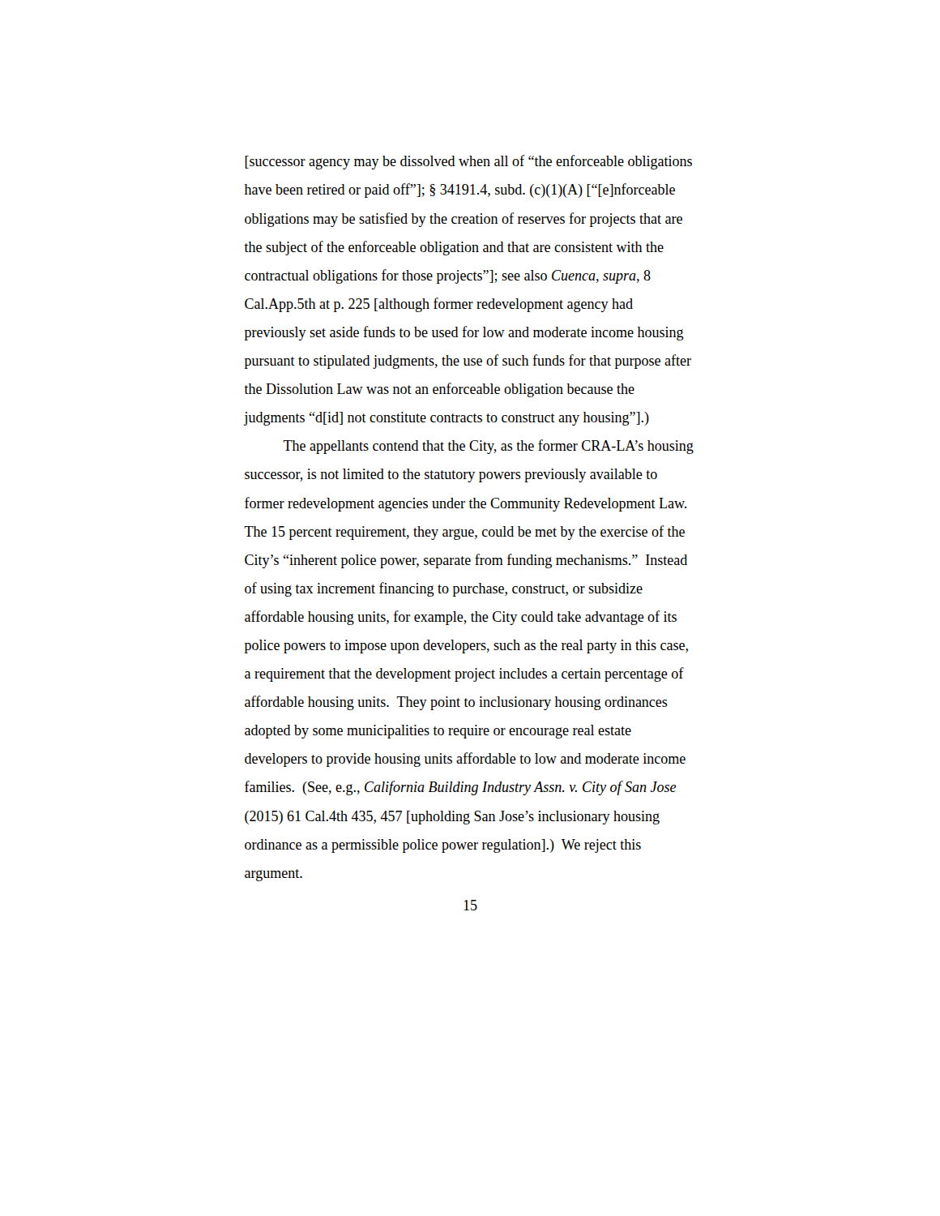[successor agency may be dissolved when all of “the enforceable obligations have been retired or paid off”]; § 34191.4, subd. (c)(1)(A) [“[e]nforceable obligations may be satisfied by the creation of reserves for projects that are the subject of the enforceable obligation and that are consistent with the contractual obligations for those projects”]; see also Cuenca, supra, 8 Cal.App.5th at p. 225 [although former redevelopment agency had previously set aside funds to be used for low and moderate income housing pursuant to stipulated judgments, the use of such funds for that purpose after the Dissolution Law was not an enforceable obligation because the judgments “d[id] not constitute contracts to construct any housing”].)
The appellants contend that the City, as the former CRA-LA’s housing successor, is not limited to the statutory powers previously available to former redevelopment agencies under the Community Redevelopment Law. The 15 percent requirement, they argue, could be met by the exercise of the City’s “inherent police power, separate from funding mechanisms.” Instead of using tax increment financing to purchase, construct, or subsidize affordable housing units, for example, the City could take advantage of its police powers to impose upon developers, such as the real party in this case, a requirement that the development project includes a certain percentage of affordable housing units. They point to inclusionary housing ordinances adopted by some municipalities to require or encourage real estate developers to provide housing units affordable to low and moderate income families. (See, e.g., California Building Industry Assn. v. City of San Jose (2015) 61 Cal.4th 435, 457 [upholding San Jose’s inclusionary housing ordinance as a permissible police power regulation].) We reject this argument.
15